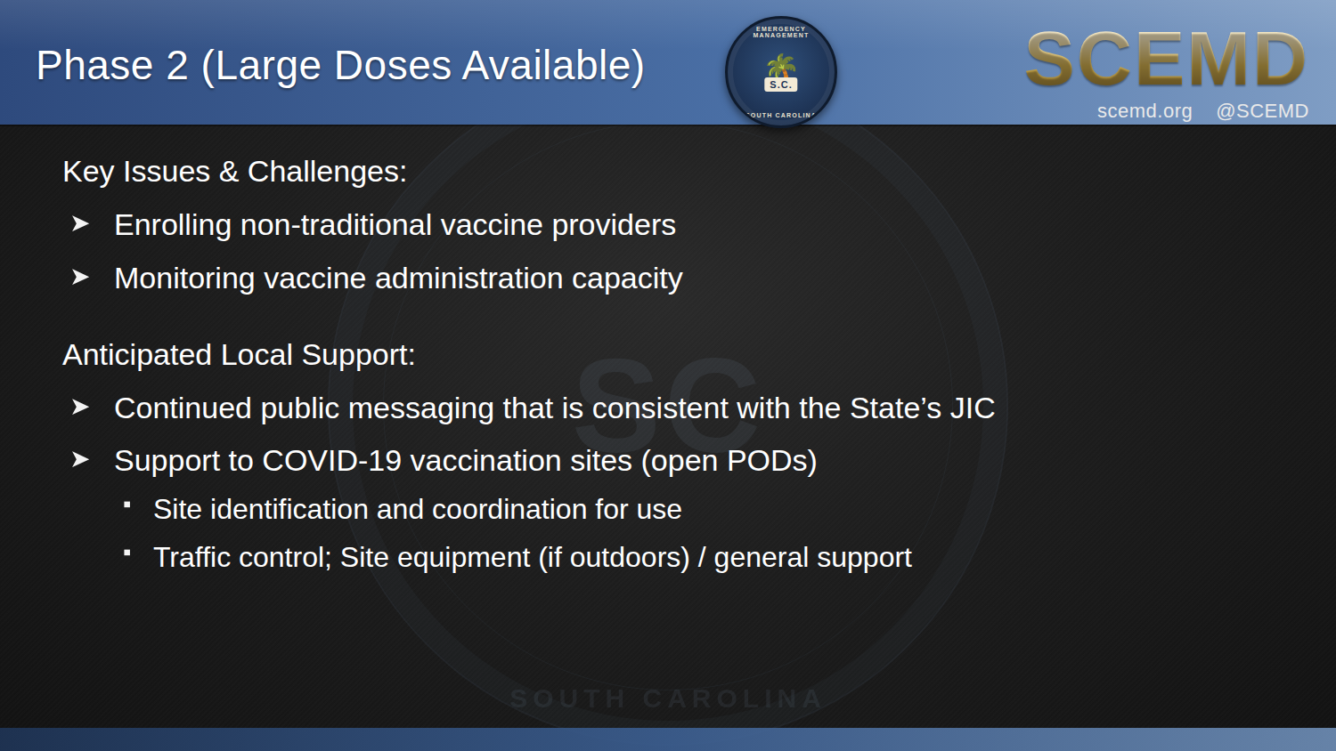Emergency Management
SC
South Carolina
Phase 2 (Large Doses Available)
Emergency Management
🌴
S.C.
South Carolina
SCEMD
scemd.org @SCEMD
Key Issues & Challenges:
Enrolling non-traditional vaccine providers
Monitoring vaccine administration capacity
Anticipated Local Support:
Continued public messaging that is consistent with the State’s JIC
Support to COVID-19 vaccination sites (open PODs)
Site identification and coordination for use
Traffic control; Site equipment (if outdoors) / general support